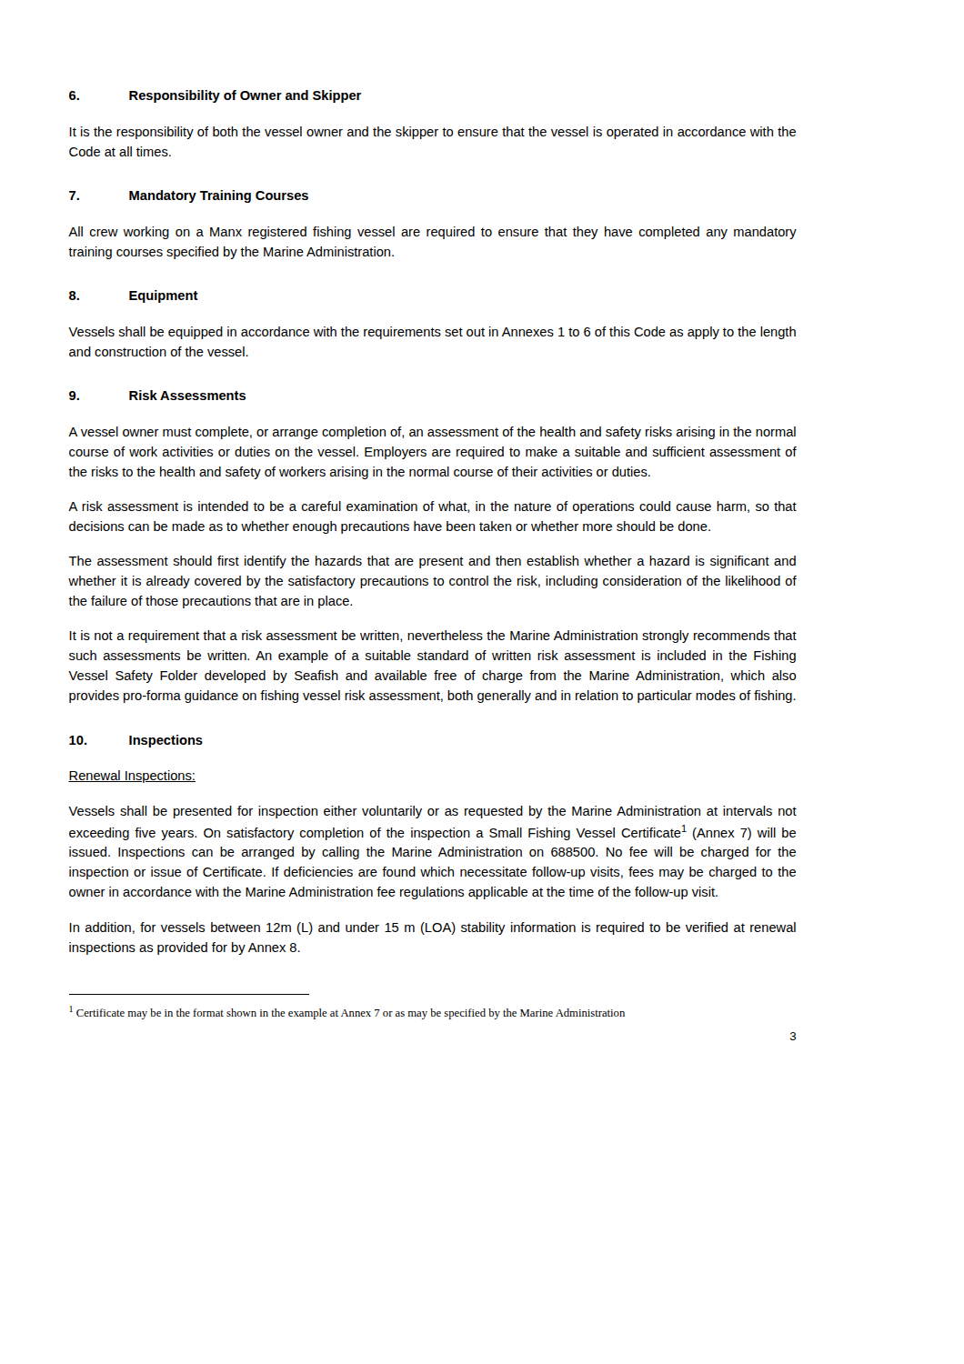6. Responsibility of Owner and Skipper
It is the responsibility of both the vessel owner and the skipper to ensure that the vessel is operated in accordance with the Code at all times.
7. Mandatory Training Courses
All crew working on a Manx registered fishing vessel are required to ensure that they have completed any mandatory training courses specified by the Marine Administration.
8. Equipment
Vessels shall be equipped in accordance with the requirements set out in Annexes 1 to 6 of this Code as apply to the length and construction of the vessel.
9. Risk Assessments
A vessel owner must complete, or arrange completion of, an assessment of the health and safety risks arising in the normal course of work activities or duties on the vessel. Employers are required to make a suitable and sufficient assessment of the risks to the health and safety of workers arising in the normal course of their activities or duties.
A risk assessment is intended to be a careful examination of what, in the nature of operations could cause harm, so that decisions can be made as to whether enough precautions have been taken or whether more should be done.
The assessment should first identify the hazards that are present and then establish whether a hazard is significant and whether it is already covered by the satisfactory precautions to control the risk, including consideration of the likelihood of the failure of those precautions that are in place.
It is not a requirement that a risk assessment be written, nevertheless the Marine Administration strongly recommends that such assessments be written. An example of a suitable standard of written risk assessment is included in the Fishing Vessel Safety Folder developed by Seafish and available free of charge from the Marine Administration, which also provides pro-forma guidance on fishing vessel risk assessment, both generally and in relation to particular modes of fishing.
10. Inspections
Renewal Inspections:
Vessels shall be presented for inspection either voluntarily or as requested by the Marine Administration at intervals not exceeding five years. On satisfactory completion of the inspection a Small Fishing Vessel Certificate1 (Annex 7) will be issued. Inspections can be arranged by calling the Marine Administration on 688500. No fee will be charged for the inspection or issue of Certificate. If deficiencies are found which necessitate follow-up visits, fees may be charged to the owner in accordance with the Marine Administration fee regulations applicable at the time of the follow-up visit.
In addition, for vessels between 12m (L) and under 15 m (LOA) stability information is required to be verified at renewal inspections as provided for by Annex 8.
1 Certificate may be in the format shown in the example at Annex 7 or as may be specified by the Marine Administration
3